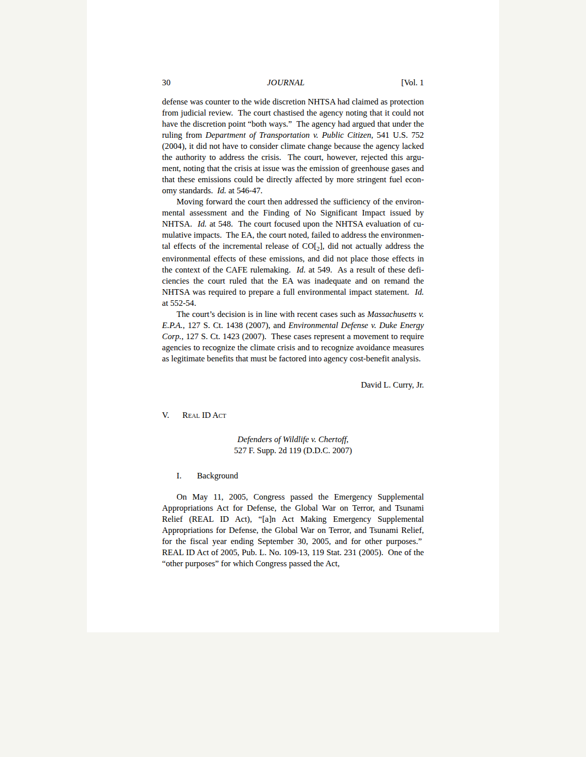30 JOURNAL [Vol. 1
defense was counter to the wide discretion NHTSA had claimed as protection from judicial review. The court chastised the agency noting that it could not have the discretion point “both ways.” The agency had argued that under the ruling from Department of Transportation v. Public Citizen, 541 U.S. 752 (2004), it did not have to consider climate change because the agency lacked the authority to address the crisis. The court, however, rejected this argument, noting that the crisis at issue was the emission of greenhouse gases and that these emissions could be directly affected by more stringent fuel economy standards. Id. at 546-47.
Moving forward the court then addressed the sufficiency of the environmental assessment and the Finding of No Significant Impact issued by NHTSA. Id. at 548. The court focused upon the NHTSA evaluation of cumulative impacts. The EA, the court noted, failed to address the environmental effects of the incremental release of CO[2], did not actually address the environmental effects of these emissions, and did not place those effects in the context of the CAFE rulemaking. Id. at 549. As a result of these deficiencies the court ruled that the EA was inadequate and on remand the NHTSA was required to prepare a full environmental impact statement. Id. at 552-54.
The court’s decision is in line with recent cases such as Massachusetts v. E.P.A., 127 S. Ct. 1438 (2007), and Environmental Defense v. Duke Energy Corp., 127 S. Ct. 1423 (2007). These cases represent a movement to require agencies to recognize the climate crisis and to recognize avoidance measures as legitimate benefits that must be factored into agency cost-benefit analysis.
David L. Curry, Jr.
V. Real ID Act
Defenders of Wildlife v. Chertoff,
527 F. Supp. 2d 119 (D.D.C. 2007)
I. Background
On May 11, 2005, Congress passed the Emergency Supplemental Appropriations Act for Defense, the Global War on Terror, and Tsunami Relief (REAL ID Act), “[a]n Act Making Emergency Supplemental Appropriations for Defense, the Global War on Terror, and Tsunami Relief, for the fiscal year ending September 30, 2005, and for other purposes.” REAL ID Act of 2005, Pub. L. No. 109-13, 119 Stat. 231 (2005). One of the “other purposes” for which Congress passed the Act,